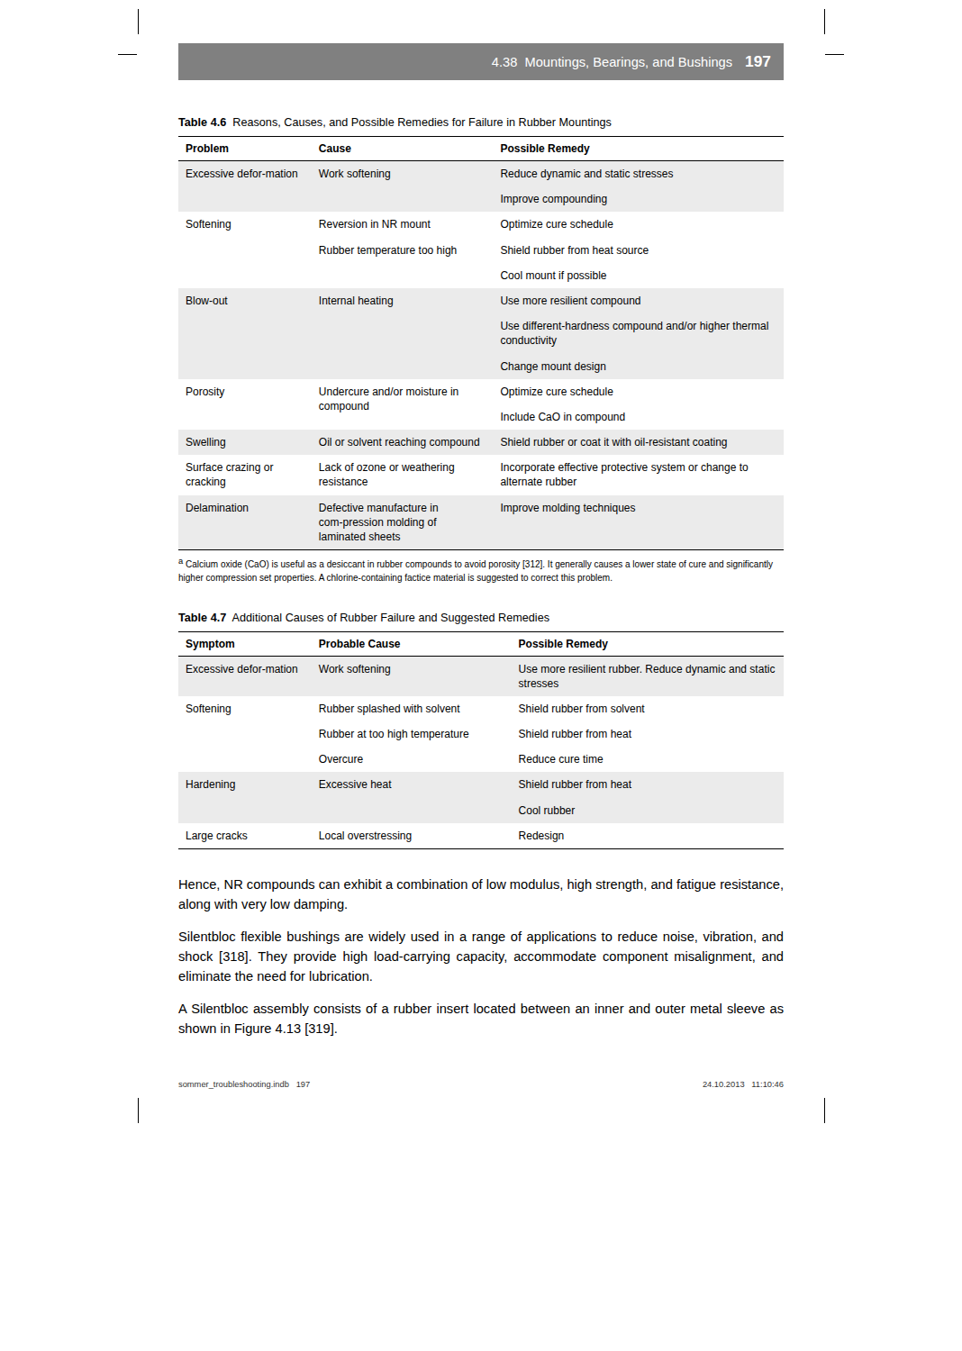4.38 Mountings, Bearings, and Bushings197
Table 4.6 Reasons, Causes, and Possible Remedies for Failure in Rubber Mountings
| Problem | Cause | Possible Remedy |
| --- | --- | --- |
| Excessive defor‑mation | Work softening | Reduce dynamic and static stresses |
| Improve compounding |
| Softening | Reversion in NR mount | Optimize cure schedule |
| Rubber temperature too high | Shield rubber from heat source |
| Cool mount if possible |
| Blow-out | Internal heating | Use more resilient compound |
| Use different-hardness compound and/or higher thermal conductivity |
| Change mount design |
| Porosity | Undercure and/or moisture in compound | Optimize cure schedule |
| Include CaO in compound |
| Swelling | Oil or solvent reaching compound | Shield rubber or coat it with oil-resistant coating |
| Surface crazing or cracking | Lack of ozone or weathering resistance | Incorporate effective protective system or change to alternate rubber |
| Delamination | Defective manufacture in com‑pression molding of laminated sheets | Improve molding techniques |
a Calcium oxide (CaO) is useful as a desiccant in rubber compounds to avoid porosity [312]. It generally causes a lower state of cure and significantly higher compression set properties. A chlorine-containing factice material is suggested to correct this problem.
Table 4.7 Additional Causes of Rubber Failure and Suggested Remedies
| Symptom | Probable Cause | Possible Remedy |
| --- | --- | --- |
| Excessive defor‑mation | Work softening | Use more resilient rubber. Reduce dynamic and static stresses |
| Softening | Rubber splashed with solvent | Shield rubber from solvent |
| Rubber at too high temperature | Shield rubber from heat |
| Overcure | Reduce cure time |
| Hardening | Excessive heat | Shield rubber from heat |
| Cool rubber |
| Large cracks | Local overstressing | Redesign |
Hence, NR compounds can exhibit a combination of low modulus, high strength, and fatigue resistance, along with very low damping.
Silentbloc flexible bushings are widely used in a range of applications to reduce noise, vibration, and shock [318]. They provide high load-carrying capacity, accommodate component misalignment, and eliminate the need for lubrication.
A Silentbloc assembly consists of a rubber insert located between an inner and outer metal sleeve as shown in Figure 4.13 [319].
sommer_troubleshooting.indb 197 24.10.2013 11:10:46